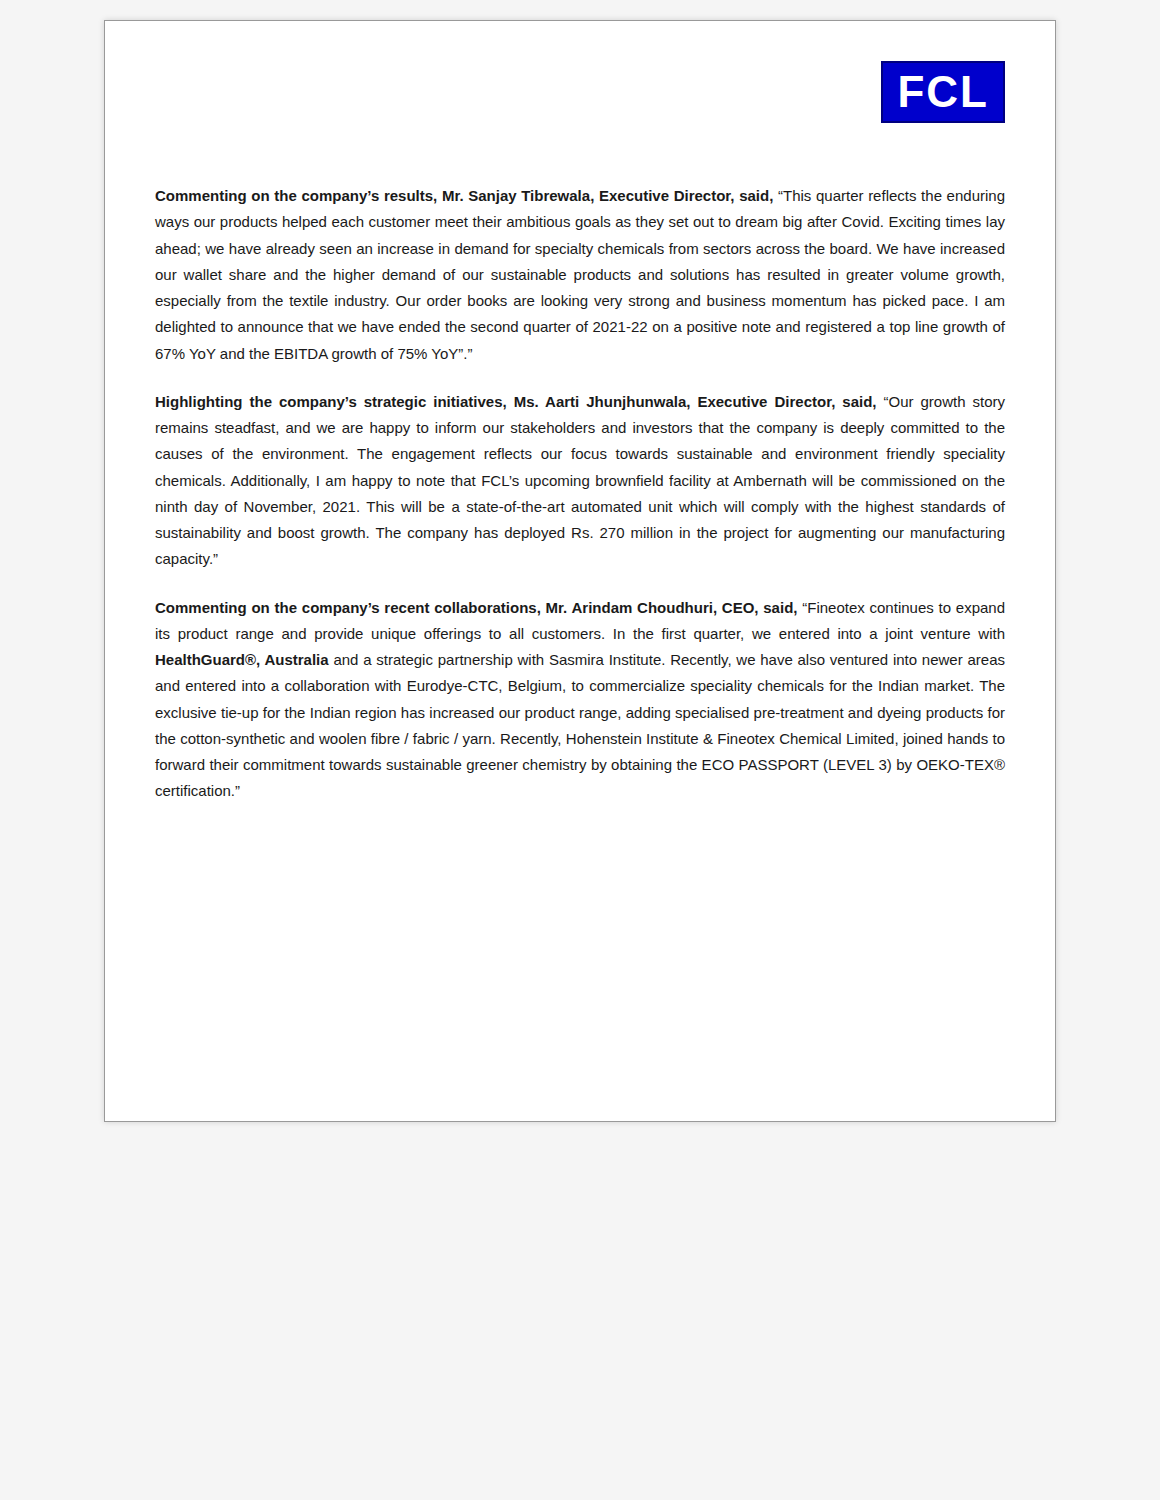FCL
Commenting on the company’s results, Mr. Sanjay Tibrewala, Executive Director, said, “This quarter reflects the enduring ways our products helped each customer meet their ambitious goals as they set out to dream big after Covid. Exciting times lay ahead; we have already seen an increase in demand for specialty chemicals from sectors across the board. We have increased our wallet share and the higher demand of our sustainable products and solutions has resulted in greater volume growth, especially from the textile industry. Our order books are looking very strong and business momentum has picked pace. I am delighted to announce that we have ended the second quarter of 2021-22 on a positive note and registered a top line growth of 67% YoY and the EBITDA growth of 75% YoY”.”
Highlighting the company’s strategic initiatives, Ms. Aarti Jhunjhunwala, Executive Director, said, “Our growth story remains steadfast, and we are happy to inform our stakeholders and investors that the company is deeply committed to the causes of the environment. The engagement reflects our focus towards sustainable and environment friendly speciality chemicals. Additionally, I am happy to note that FCL’s upcoming brownfield facility at Ambernath will be commissioned on the ninth day of November, 2021. This will be a state-of-the-art automated unit which will comply with the highest standards of sustainability and boost growth. The company has deployed Rs. 270 million in the project for augmenting our manufacturing capacity.”
Commenting on the company’s recent collaborations, Mr. Arindam Choudhuri, CEO, said, “Fineotex continues to expand its product range and provide unique offerings to all customers. In the first quarter, we entered into a joint venture with HealthGuard®, Australia and a strategic partnership with Sasmira Institute. Recently, we have also ventured into newer areas and entered into a collaboration with Eurodye-CTC, Belgium, to commercialize speciality chemicals for the Indian market. The exclusive tie-up for the Indian region has increased our product range, adding specialised pre-treatment and dyeing products for the cotton-synthetic and woolen fibre / fabric / yarn. Recently, Hohenstein Institute & Fineotex Chemical Limited, joined hands to forward their commitment towards sustainable greener chemistry by obtaining the ECO PASSPORT (LEVEL 3) by OEKO-TEX® certification.”